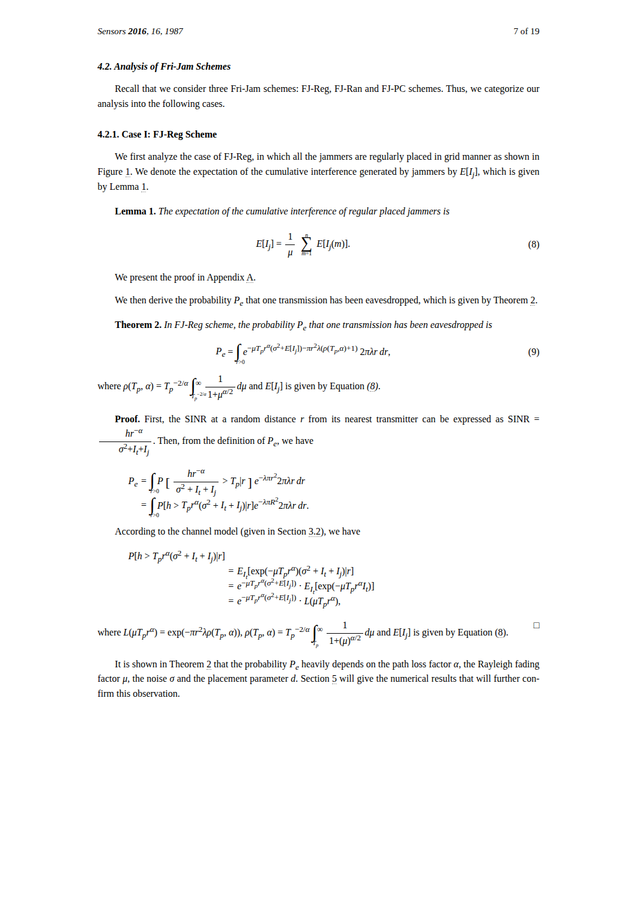Sensors 2016, 16, 1987 7 of 19
4.2. Analysis of Fri-Jam Schemes
Recall that we consider three Fri-Jam schemes: FJ-Reg, FJ-Ran and FJ-PC schemes. Thus, we categorize our analysis into the following cases.
4.2.1. Case I: FJ-Reg Scheme
We first analyze the case of FJ-Reg, in which all the jammers are regularly placed in grid manner as shown in Figure 1. We denote the expectation of the cumulative interference generated by jammers by E[Ij], which is given by Lemma 1.
Lemma 1. The expectation of the cumulative interference of regular placed jammers is
E[Ij] = 1 μ n∑m=1 E[Ij(m)]. (8)
We present the proof in Appendix A.
We then derive the probability Pe that one transmission has been eavesdropped, which is given by Theorem 2.
Theorem 2. In FJ-Reg scheme, the probability Pe that one transmission has been eavesdropped is
Pe = ∫r>0 e−μTprα(σ2+E[Ij])−πr2λ(ρ(Tp,α)+1) 2πλr dr, (9)
where ρ(Tp, α) = Tp−2/α ∫Tp−2/α∞ 11+μα/2 dμ and E[Ij] is given by Equation (8).
Proof. First, the SINR at a random distance r from its nearest transmitter can be expressed as SINR = hr−α σ2+It+Ij. Then, from the definition of Pe, we have
Pe = ∫r>0 P [ hr−α σ2 + It + Ij > Tp|r ] e−λπr22πλr dr
= ∫r>0 P[h > Tprα(σ2 + It + Ij)|r]e−λπR22πλr dr.
According to the channel model (given in Section 3.2), we have
P[h > Tprα(σ2 + It + Ij)|r]
= EIt[exp(−μTprα)(σ2 + It + Ij)|r]
= e−μTprα(σ2+E[Ij]) · EIt[exp(−μTprαIt)]
= e−μTprα(σ2+E[Ij]) · L(μTprα),
where L(μTprα) = exp(−πr2λρ(Tp, α)), ρ(Tp, α) = Tp−2/α ∫Tp∞ 11+(μ)α/2 dμ and E[Ij] is given by Equation (8). □
It is shown in Theorem 2 that the probability Pe heavily depends on the path loss factor α, the Rayleigh fading factor μ, the noise σ and the placement parameter d. Section 5 will give the numerical results that will further confirm this observation.